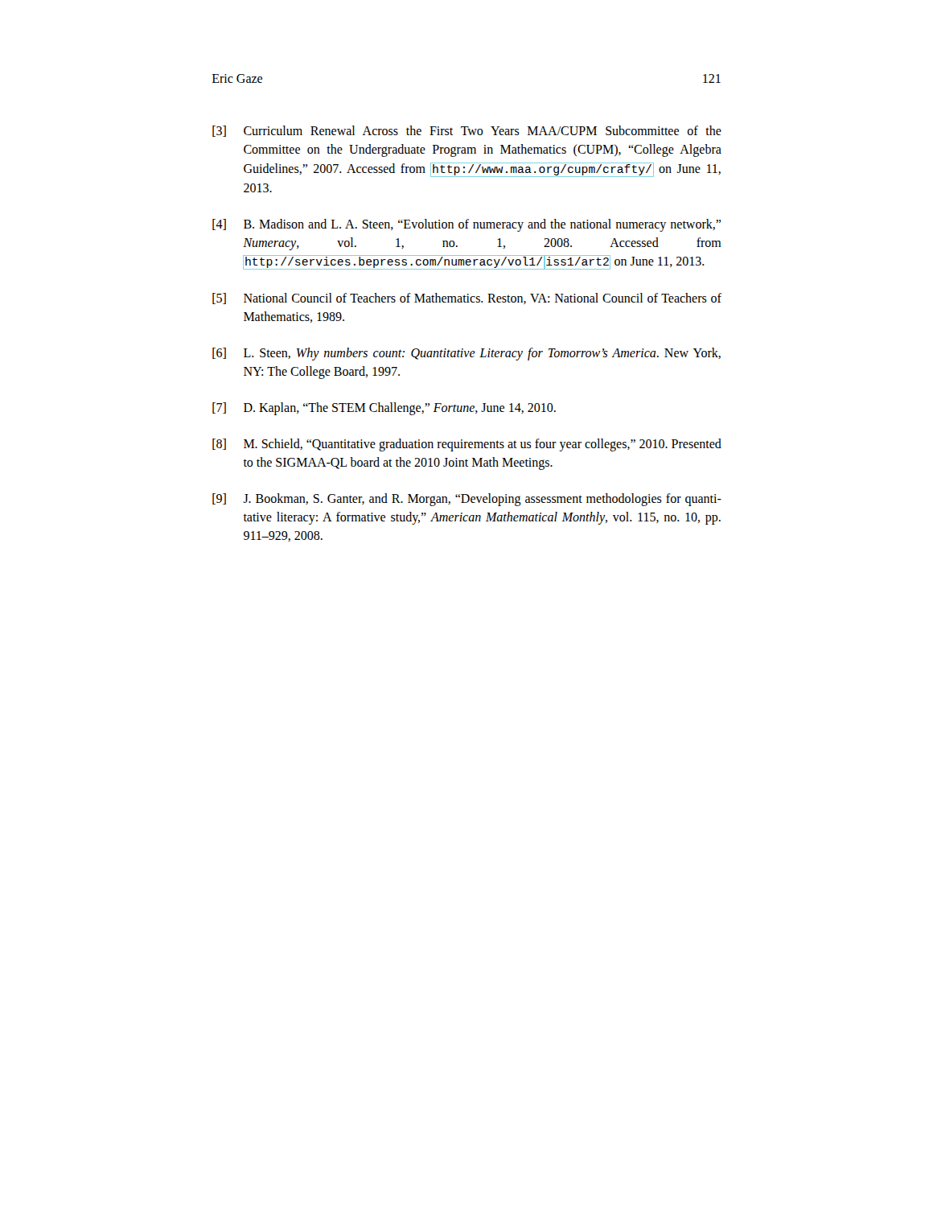Eric Gaze
121
[3] Curriculum Renewal Across the First Two Years MAA/CUPM Subcommittee of the Committee on the Undergraduate Program in Mathematics (CUPM), “College Algebra Guidelines,” 2007. Accessed from http://www.maa.org/cupm/crafty/ on June 11, 2013.
[4] B. Madison and L. A. Steen, “Evolution of numeracy and the national numeracy network,” Numeracy, vol. 1, no. 1, 2008. Accessed from http://services.bepress.com/numeracy/vol1/iss1/art2 on June 11, 2013.
[5] National Council of Teachers of Mathematics. Reston, VA: National Council of Teachers of Mathematics, 1989.
[6] L. Steen, Why numbers count: Quantitative Literacy for Tomorrow’s America. New York, NY: The College Board, 1997.
[7] D. Kaplan, “The STEM Challenge,” Fortune, June 14, 2010.
[8] M. Schield, “Quantitative graduation requirements at us four year colleges,” 2010. Presented to the SIGMAA-QL board at the 2010 Joint Math Meetings.
[9] J. Bookman, S. Ganter, and R. Morgan, “Developing assessment methodologies for quantitative literacy: A formative study,” American Mathematical Monthly, vol. 115, no. 10, pp. 911–929, 2008.